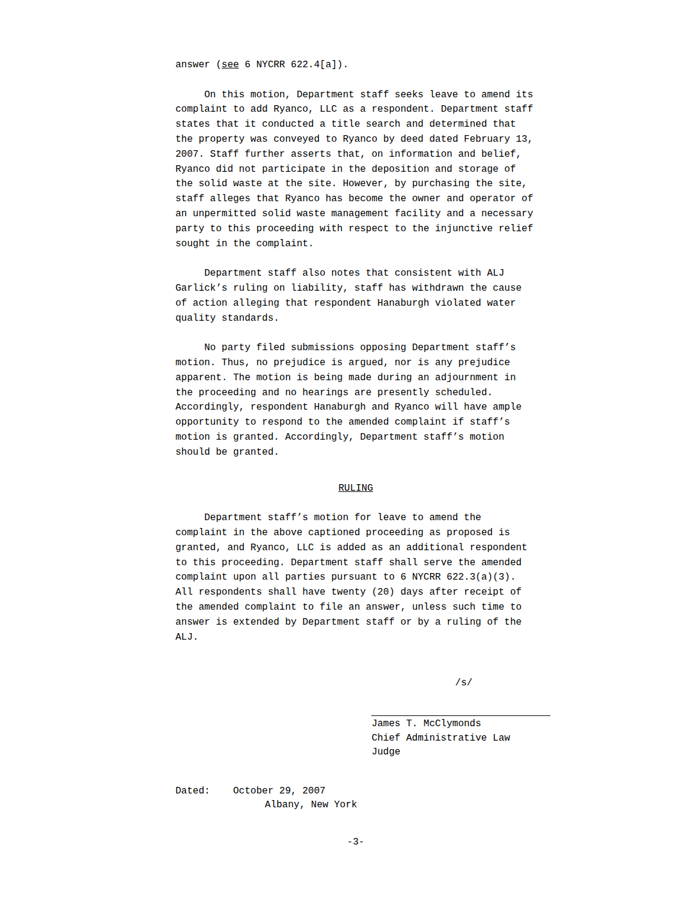answer (see 6 NYCRR 622.4[a]).
On this motion, Department staff seeks leave to amend its complaint to add Ryanco, LLC as a respondent. Department staff states that it conducted a title search and determined that the property was conveyed to Ryanco by deed dated February 13, 2007. Staff further asserts that, on information and belief, Ryanco did not participate in the deposition and storage of the solid waste at the site. However, by purchasing the site, staff alleges that Ryanco has become the owner and operator of an unpermitted solid waste management facility and a necessary party to this proceeding with respect to the injunctive relief sought in the complaint.
Department staff also notes that consistent with ALJ Garlick’s ruling on liability, staff has withdrawn the cause of action alleging that respondent Hanaburgh violated water quality standards.
No party filed submissions opposing Department staff’s motion. Thus, no prejudice is argued, nor is any prejudice apparent. The motion is being made during an adjournment in the proceeding and no hearings are presently scheduled. Accordingly, respondent Hanaburgh and Ryanco will have ample opportunity to respond to the amended complaint if staff’s motion is granted. Accordingly, Department staff’s motion should be granted.
RULING
Department staff’s motion for leave to amend the complaint in the above captioned proceeding as proposed is granted, and Ryanco, LLC is added as an additional respondent to this proceeding. Department staff shall serve the amended complaint upon all parties pursuant to 6 NYCRR 622.3(a)(3). All respondents shall have twenty (20) days after receipt of the amended complaint to file an answer, unless such time to answer is extended by Department staff or by a ruling of the ALJ.
/s/
James T. McClymonds
Chief Administrative Law Judge
Dated: October 29, 2007
Albany, New York
-3-